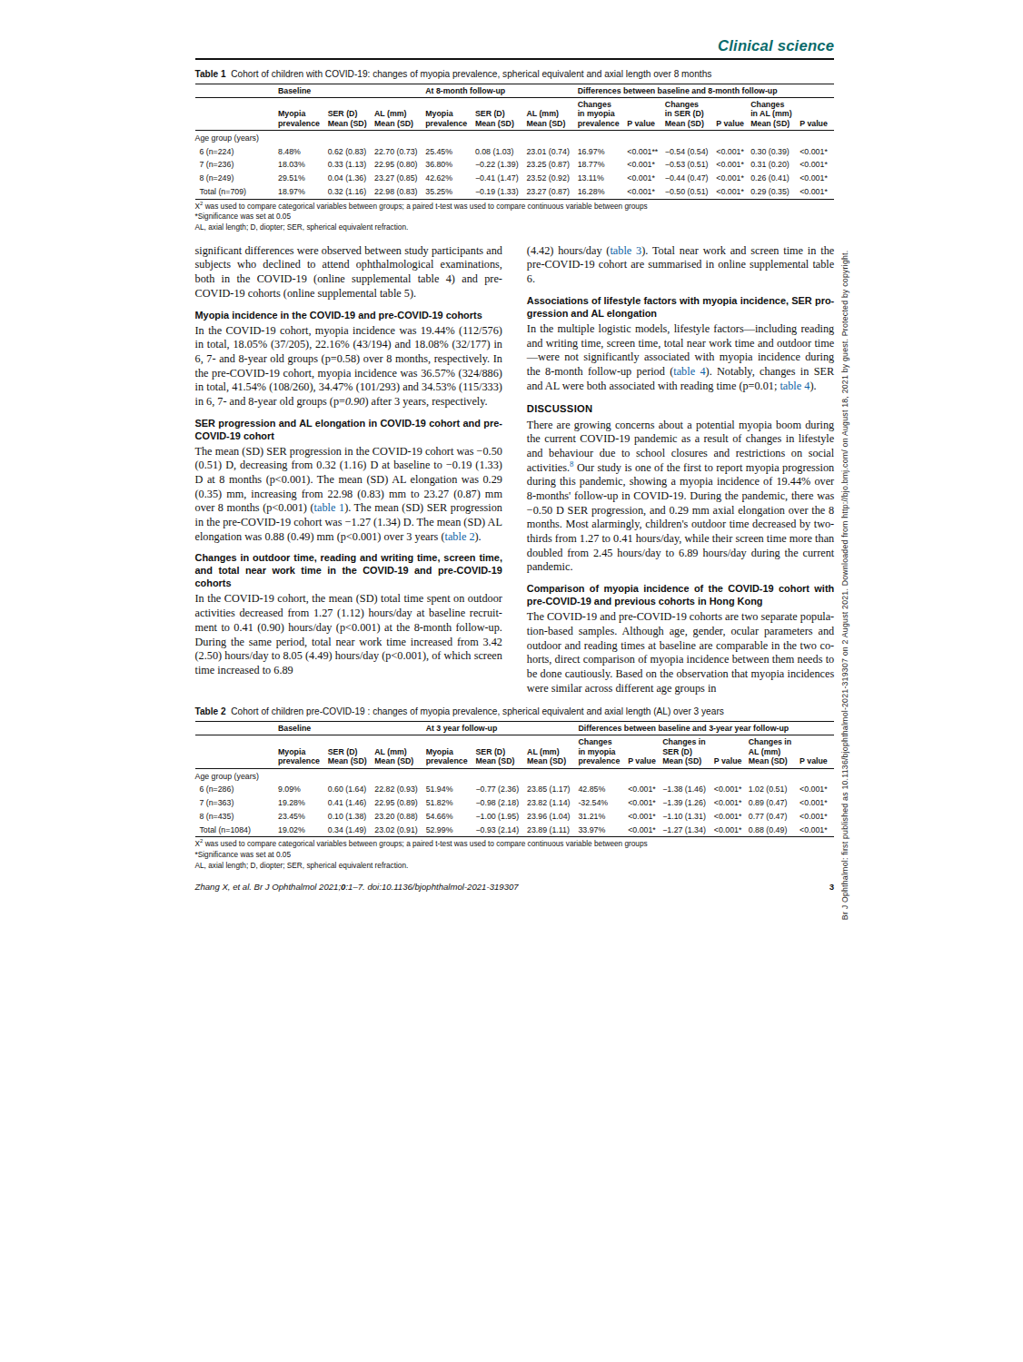Br J Ophthalmol: first published as 10.1136/bjophthalmol-2021-319307 on 2 August 2021. Downloaded from http://bjo.bmj.com/ on August 18, 2021 by guest. Protected by copyright.
Clinical science
Table 1 Cohort of children with COVID-19: changes of myopia prevalence, spherical equivalent and axial length over 8 months
| | Baseline | At 8-month follow-up | Differences between baseline and 8-month follow-up |
| --- | --- | --- | --- |
| | Myopia prevalence | SER (D) Mean (SD) | AL (mm) Mean (SD) | Myopia prevalence | SER (D) Mean (SD) | AL (mm) Mean (SD) | Changes in myopia prevalence | P value | Changes in SER (D) Mean (SD) | P value | Changes in AL (mm) Mean (SD) | P value |
| Age group (years) |
| 6 (n=224) | 8.48% | 0.62 (0.83) | 22.70 (0.73) | 25.45% | 0.08 (1.03) | 23.01 (0.74) | 16.97% | <0.001** | −0.54 (0.54) | <0.001* | 0.30 (0.39) | <0.001* |
| 7 (n=236) | 18.03% | 0.33 (1.13) | 22.95 (0.80) | 36.80% | −0.22 (1.39) | 23.25 (0.87) | 18.77% | <0.001* | −0.53 (0.51) | <0.001* | 0.31 (0.20) | <0.001* |
| 8 (n=249) | 29.51% | 0.04 (1.36) | 23.27 (0.85) | 42.62% | −0.41 (1.47) | 23.52 (0.92) | 13.11% | <0.001* | −0.44 (0.47) | <0.001* | 0.26 (0.41) | <0.001* |
| Total (n=709) | 18.97% | 0.32 (1.16) | 22.98 (0.83) | 35.25% | −0.19 (1.33) | 23.27 (0.87) | 16.28% | <0.001* | −0.50 (0.51) | <0.001* | 0.29 (0.35) | <0.001* |
X2 was used to compare categorical variables between groups; a paired t-test was used to compare continuous variable between groups
*Significance was set at 0.05
AL, axial length; D, diopter; SER, spherical equivalent refraction.
significant differences were observed between study participants and subjects who declined to attend ophthalmological examinations, both in the COVID-19 (online supplemental table 4) and pre-COVID-19 cohorts (online supplemental table 5).
Myopia incidence in the COVID-19 and pre-COVID-19 cohorts
In the COVID-19 cohort, myopia incidence was 19.44% (112/576) in total, 18.05% (37/205), 22.16% (43/194) and 18.08% (32/177) in 6, 7- and 8-year old groups (p=0.58) over 8 months, respectively. In the pre-COVID-19 cohort, myopia incidence was 36.57% (324/886) in total, 41.54% (108/260), 34.47% (101/293) and 34.53% (115/333) in 6, 7- and 8-year old groups (p=0.90) after 3 years, respectively.
SER progression and AL elongation in COVID-19 cohort and pre-COVID-19 cohort
The mean (SD) SER progression in the COVID-19 cohort was −0.50 (0.51) D, decreasing from 0.32 (1.16) D at baseline to −0.19 (1.33) D at 8 months (p<0.001). The mean (SD) AL elongation was 0.29 (0.35) mm, increasing from 22.98 (0.83) mm to 23.27 (0.87) mm over 8 months (p<0.001) (table 1). The mean (SD) SER progression in the pre-COVID-19 cohort was −1.27 (1.34) D. The mean (SD) AL elongation was 0.88 (0.49) mm (p<0.001) over 3 years (table 2).
Changes in outdoor time, reading and writing time, screen time, and total near work time in the COVID-19 and pre-COVID-19 cohorts
In the COVID-19 cohort, the mean (SD) total time spent on outdoor activities decreased from 1.27 (1.12) hours/day at baseline recruitment to 0.41 (0.90) hours/day (p<0.001) at the 8-month follow-up. During the same period, total near work time increased from 3.42 (2.50) hours/day to 8.05 (4.49) hours/day (p<0.001), of which screen time increased to 6.89
(4.42) hours/day (table 3). Total near work and screen time in the pre-COVID-19 cohort are summarised in online supplemental table 6.
Associations of lifestyle factors with myopia incidence, SER progression and AL elongation
In the multiple logistic models, lifestyle factors—including reading and writing time, screen time, total near work time and outdoor time—were not significantly associated with myopia incidence during the 8-month follow-up period (table 4). Notably, changes in SER and AL were both associated with reading time (p=0.01; table 4).
DISCUSSION
There are growing concerns about a potential myopia boom during the current COVID-19 pandemic as a result of changes in lifestyle and behaviour due to school closures and restrictions on social activities.8 Our study is one of the first to report myopia progression during this pandemic, showing a myopia incidence of 19.44% over 8-months' follow-up in COVID-19. During the pandemic, there was −0.50 D SER progression, and 0.29 mm axial elongation over the 8 months. Most alarmingly, children's outdoor time decreased by two-thirds from 1.27 to 0.41 hours/day, while their screen time more than doubled from 2.45 hours/day to 6.89 hours/day during the current pandemic.
Comparison of myopia incidence of the COVID-19 cohort with pre-COVID-19 and previous cohorts in Hong Kong
The COVID-19 and pre-COVID-19 cohorts are two separate population-based samples. Although age, gender, ocular parameters and outdoor and reading times at baseline are comparable in the two cohorts, direct comparison of myopia incidence between them needs to be done cautiously. Based on the observation that myopia incidences were similar across different age groups in
Table 2 Cohort of children pre-COVID-19 : changes of myopia prevalence, spherical equivalent and axial length (AL) over 3 years
| | Baseline | At 3 year follow-up | Differences between baseline and 3-year year follow-up |
| --- | --- | --- | --- |
| | Myopia prevalence | SER (D) Mean (SD) | AL (mm) Mean (SD) | Myopia prevalence | SER (D) Mean (SD) | AL (mm) Mean (SD) | Changes in myopia prevalence | P value | Changes in SER (D) Mean (SD) | P value | Changes in AL (mm) Mean (SD) | P value |
| Age group (years) |
| 6 (n=286) | 9.09% | 0.60 (1.64) | 22.82 (0.93) | 51.94% | −0.77 (2.36) | 23.85 (1.17) | 42.85% | <0.001* | −1.38 (1.46) | <0.001* | 1.02 (0.51) | <0.001* |
| 7 (n=363) | 19.28% | 0.41 (1.46) | 22.95 (0.89) | 51.82% | −0.98 (2.18) | 23.82 (1.14) | -32.54% | <0.001* | −1.39 (1.26) | <0.001* | 0.89 (0.47) | <0.001* |
| 8 (n=435) | 23.45% | 0.10 (1.38) | 23.20 (0.88) | 54.66% | −1.00 (1.95) | 23.96 (1.04) | 31.21% | <0.001* | −1.10 (1.31) | <0.001* | 0.77 (0.47) | <0.001* |
| Total (n=1084) | 19.02% | 0.34 (1.49) | 23.02 (0.91) | 52.99% | −0.93 (2.14) | 23.89 (1.11) | 33.97% | <0.001* | −1.27 (1.34) | <0.001* | 0.88 (0.49) | <0.001* |
X2 was used to compare categorical variables between groups; a paired t-test was used to compare continuous variable between groups
*Significance was set at 0.05
AL, axial length; D, diopter; SER, spherical equivalent refraction.
Zhang X, et al. Br J Ophthalmol 2021;0:1–7. doi:10.1136/bjophthalmol-2021-319307
3